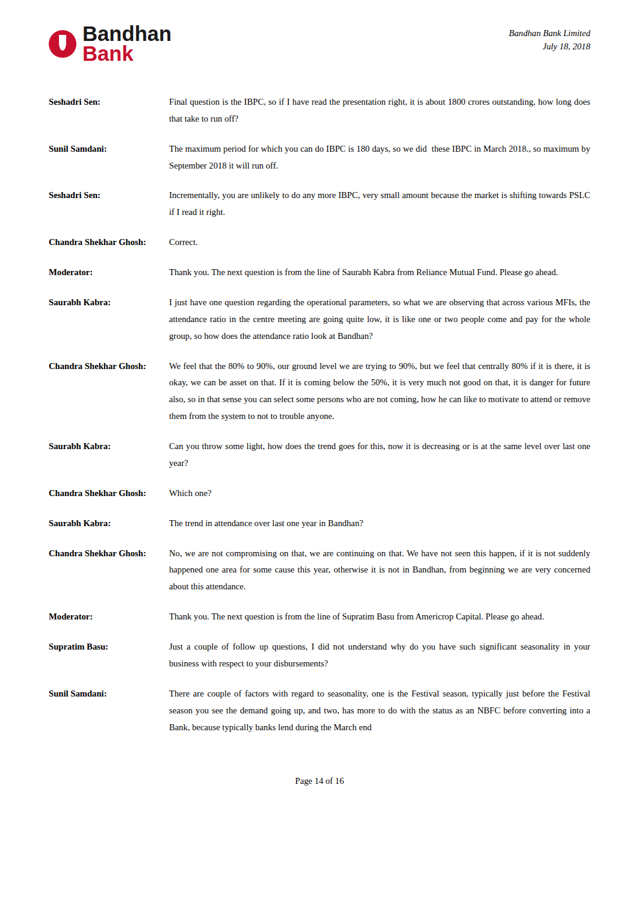Bandhan
Bank
Bandhan Bank Limited
July 18, 2018
| Seshadri Sen: | Final question is the IBPC, so if I have read the presentation right, it is about 1800 crores outstanding, how long does that take to run off? |
| Sunil Samdani: | The maximum period for which you can do IBPC is 180 days, so we did these IBPC in March 2018., so maximum by September 2018 it will run off. |
| Seshadri Sen: | Incrementally, you are unlikely to do any more IBPC, very small amount because the market is shifting towards PSLC if I read it right. |
| Chandra Shekhar Ghosh: | Correct. |
| Moderator: | Thank you. The next question is from the line of Saurabh Kabra from Reliance Mutual Fund. Please go ahead. |
| Saurabh Kabra: | I just have one question regarding the operational parameters, so what we are observing that across various MFIs, the attendance ratio in the centre meeting are going quite low, it is like one or two people come and pay for the whole group, so how does the attendance ratio look at Bandhan? |
| Chandra Shekhar Ghosh: | We feel that the 80% to 90%, our ground level we are trying to 90%, but we feel that centrally 80% if it is there, it is okay, we can be asset on that. If it is coming below the 50%, it is very much not good on that, it is danger for future also, so in that sense you can select some persons who are not coming, how he can like to motivate to attend or remove them from the system to not to trouble anyone. |
| Saurabh Kabra: | Can you throw some light, how does the trend goes for this, now it is decreasing or is at the same level over last one year? |
| Chandra Shekhar Ghosh: | Which one? |
| Saurabh Kabra: | The trend in attendance over last one year in Bandhan? |
| Chandra Shekhar Ghosh: | No, we are not compromising on that, we are continuing on that. We have not seen this happen, if it is not suddenly happened one area for some cause this year, otherwise it is not in Bandhan, from beginning we are very concerned about this attendance. |
| Moderator: | Thank you. The next question is from the line of Supratim Basu from Americrop Capital. Please go ahead. |
| Supratim Basu: | Just a couple of follow up questions, I did not understand why do you have such significant seasonality in your business with respect to your disbursements? |
| Sunil Samdani: | There are couple of factors with regard to seasonality, one is the Festival season, typically just before the Festival season you see the demand going up, and two, has more to do with the status as an NBFC before converting into a Bank, because typically banks lend during the March end |
Page 14 of 16